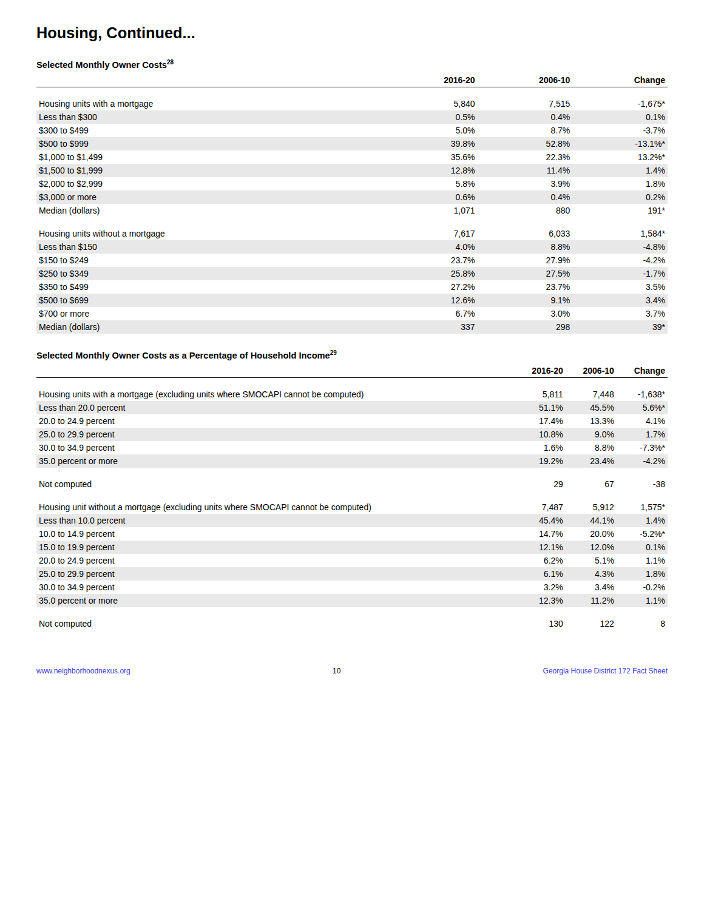Housing, Continued...
Selected Monthly Owner Costs 28
| | 2016-20 | 2006-10 | Change |
| --- | --- | --- | --- |
| Housing units with a mortgage | 5,840 | 7,515 | -1,675* |
| Less than $300 | 0.5% | 0.4% | 0.1% |
| $300 to $499 | 5.0% | 8.7% | -3.7% |
| $500 to $999 | 39.8% | 52.8% | -13.1%* |
| $1,000 to $1,499 | 35.6% | 22.3% | 13.2%* |
| $1,500 to $1,999 | 12.8% | 11.4% | 1.4% |
| $2,000 to $2,999 | 5.8% | 3.9% | 1.8% |
| $3,000 or more | 0.6% | 0.4% | 0.2% |
| Median (dollars) | 1,071 | 880 | 191* |
| Housing units without a mortgage | 7,617 | 6,033 | 1,584* |
| Less than $150 | 4.0% | 8.8% | -4.8% |
| $150 to $249 | 23.7% | 27.9% | -4.2% |
| $250 to $349 | 25.8% | 27.5% | -1.7% |
| $350 to $499 | 27.2% | 23.7% | 3.5% |
| $500 to $699 | 12.6% | 9.1% | 3.4% |
| $700 or more | 6.7% | 3.0% | 3.7% |
| Median (dollars) | 337 | 298 | 39* |
Selected Monthly Owner Costs as a Percentage of Household Income 29
| | 2016-20 | 2006-10 | Change |
| --- | --- | --- | --- |
| Housing units with a mortgage (excluding units where SMOCAPI cannot be computed) | 5,811 | 7,448 | -1,638* |
| Less than 20.0 percent | 51.1% | 45.5% | 5.6%* |
| 20.0 to 24.9 percent | 17.4% | 13.3% | 4.1% |
| 25.0 to 29.9 percent | 10.8% | 9.0% | 1.7% |
| 30.0 to 34.9 percent | 1.6% | 8.8% | -7.3%* |
| 35.0 percent or more | 19.2% | 23.4% | -4.2% |
| Not computed | 29 | 67 | -38 |
| Housing unit without a mortgage (excluding units where SMOCAPI cannot be computed) | 7,487 | 5,912 | 1,575* |
| Less than 10.0 percent | 45.4% | 44.1% | 1.4% |
| 10.0 to 14.9 percent | 14.7% | 20.0% | -5.2%* |
| 15.0 to 19.9 percent | 12.1% | 12.0% | 0.1% |
| 20.0 to 24.9 percent | 6.2% | 5.1% | 1.1% |
| 25.0 to 29.9 percent | 6.1% | 4.3% | 1.8% |
| 30.0 to 34.9 percent | 3.2% | 3.4% | -0.2% |
| 35.0 percent or more | 12.3% | 11.2% | 1.1% |
| Not computed | 130 | 122 | 8 |
www.neighborhoodnexus.org 10 Georgia House District 172 Fact Sheet